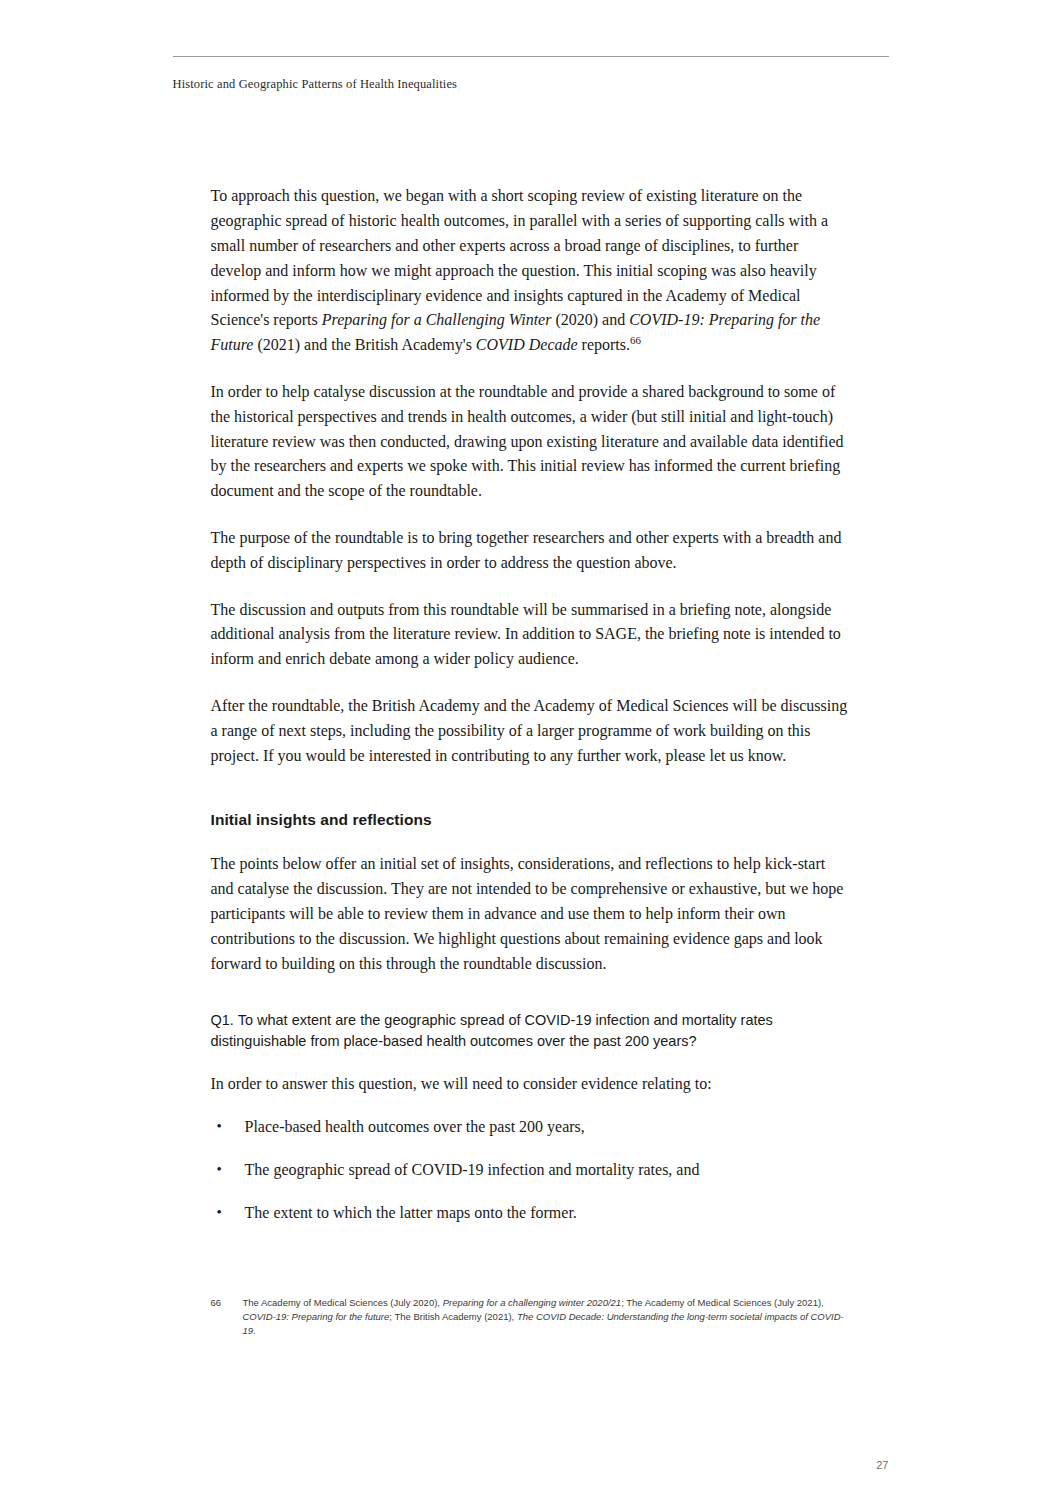Historic and Geographic Patterns of Health Inequalities
To approach this question, we began with a short scoping review of existing literature on the geographic spread of historic health outcomes, in parallel with a series of supporting calls with a small number of researchers and other experts across a broad range of disciplines, to further develop and inform how we might approach the question. This initial scoping was also heavily informed by the interdisciplinary evidence and insights captured in the Academy of Medical Science's reports Preparing for a Challenging Winter (2020) and COVID-19: Preparing for the Future (2021) and the British Academy's COVID Decade reports.66
In order to help catalyse discussion at the roundtable and provide a shared background to some of the historical perspectives and trends in health outcomes, a wider (but still initial and light-touch) literature review was then conducted, drawing upon existing literature and available data identified by the researchers and experts we spoke with. This initial review has informed the current briefing document and the scope of the roundtable.
The purpose of the roundtable is to bring together researchers and other experts with a breadth and depth of disciplinary perspectives in order to address the question above.
The discussion and outputs from this roundtable will be summarised in a briefing note, alongside additional analysis from the literature review. In addition to SAGE, the briefing note is intended to inform and enrich debate among a wider policy audience.
After the roundtable, the British Academy and the Academy of Medical Sciences will be discussing a range of next steps, including the possibility of a larger programme of work building on this project. If you would be interested in contributing to any further work, please let us know.
Initial insights and reflections
The points below offer an initial set of insights, considerations, and reflections to help kick-start and catalyse the discussion. They are not intended to be comprehensive or exhaustive, but we hope participants will be able to review them in advance and use them to help inform their own contributions to the discussion. We highlight questions about remaining evidence gaps and look forward to building on this through the roundtable discussion.
Q1. To what extent are the geographic spread of COVID-19 infection and mortality rates distinguishable from place-based health outcomes over the past 200 years?
In order to answer this question, we will need to consider evidence relating to:
Place-based health outcomes over the past 200 years,
The geographic spread of COVID-19 infection and mortality rates, and
The extent to which the latter maps onto the former.
66
The Academy of Medical Sciences (July 2020), Preparing for a challenging winter 2020/21; The Academy of Medical Sciences (July 2021), COVID-19: Preparing for the future; The British Academy (2021), The COVID Decade: Understanding the long-term societal impacts of COVID-19.
27